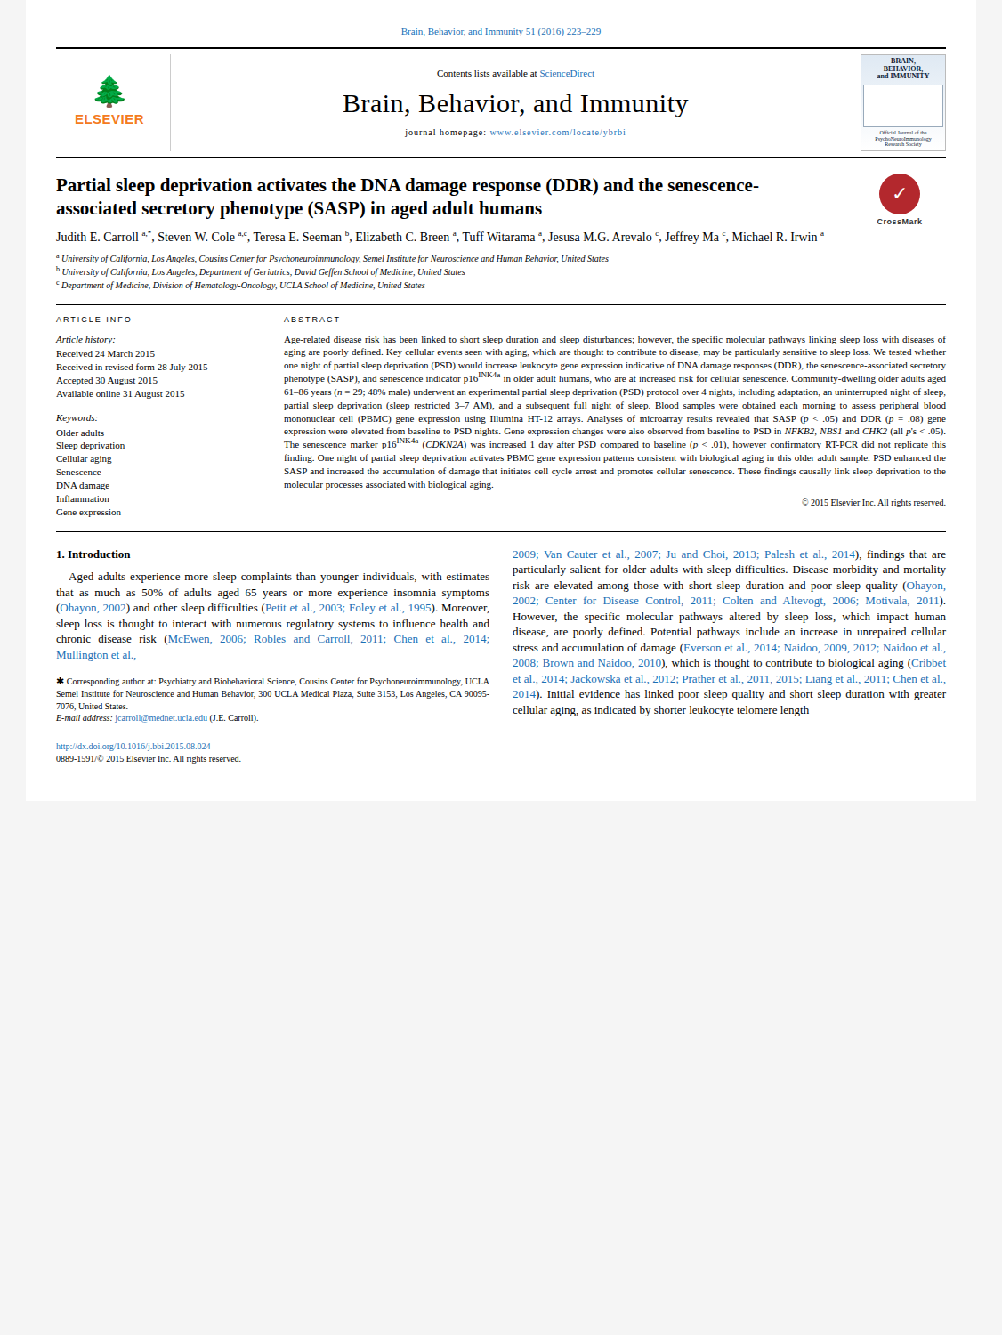Brain, Behavior, and Immunity 51 (2016) 223–229
🌲
ELSEVIER
Contents lists available at ScienceDirect
Brain, Behavior, and Immunity
journal homepage: www.elsevier.com/locate/ybrbi
BRAIN,
BEHAVIOR,
and IMMUNITY
Official Journal of the
PsychoNeuroImmunology
Research Society
✓
CrossMark
Partial sleep deprivation activates the DNA damage response (DDR) and the senescence-associated secretory phenotype (SASP) in aged adult humans
Judith E. Carroll a,*, Steven W. Cole a,c, Teresa E. Seeman b, Elizabeth C. Breen a, Tuff Witarama a, Jesusa M.G. Arevalo c, Jeffrey Ma c, Michael R. Irwin a
a University of California, Los Angeles, Cousins Center for Psychoneuroimmunology, Semel Institute for Neuroscience and Human Behavior, United States
b University of California, Los Angeles, Department of Geriatrics, David Geffen School of Medicine, United States
c Department of Medicine, Division of Hematology-Oncology, UCLA School of Medicine, United States
Article info
Article history:
Received 24 March 2015
Received in revised form 28 July 2015
Accepted 30 August 2015
Available online 31 August 2015
Keywords:
Older adults
Sleep deprivation
Cellular aging
Senescence
DNA damage
Inflammation
Gene expression
Abstract
Age-related disease risk has been linked to short sleep duration and sleep disturbances; however, the specific molecular pathways linking sleep loss with diseases of aging are poorly defined. Key cellular events seen with aging, which are thought to contribute to disease, may be particularly sensitive to sleep loss. We tested whether one night of partial sleep deprivation (PSD) would increase leukocyte gene expression indicative of DNA damage responses (DDR), the senescence-associated secretory phenotype (SASP), and senescence indicator p16INK4a in older adult humans, who are at increased risk for cellular senescence. Community-dwelling older adults aged 61–86 years (n = 29; 48% male) underwent an experimental partial sleep deprivation (PSD) protocol over 4 nights, including adaptation, an uninterrupted night of sleep, partial sleep deprivation (sleep restricted 3–7 AM), and a subsequent full night of sleep. Blood samples were obtained each morning to assess peripheral blood mononuclear cell (PBMC) gene expression using Illumina HT-12 arrays. Analyses of microarray results revealed that SASP (p < .05) and DDR (p = .08) gene expression were elevated from baseline to PSD nights. Gene expression changes were also observed from baseline to PSD in NFKB2, NBS1 and CHK2 (all p's < .05). The senescence marker p16INK4a (CDKN2A) was increased 1 day after PSD compared to baseline (p < .01), however confirmatory RT-PCR did not replicate this finding. One night of partial sleep deprivation activates PBMC gene expression patterns consistent with biological aging in this older adult sample. PSD enhanced the SASP and increased the accumulation of damage that initiates cell cycle arrest and promotes cellular senescence. These findings causally link sleep deprivation to the molecular processes associated with biological aging.
© 2015 Elsevier Inc. All rights reserved.
1. Introduction
Aged adults experience more sleep complaints than younger individuals, with estimates that as much as 50% of adults aged 65 years or more experience insomnia symptoms (Ohayon, 2002) and other sleep difficulties (Petit et al., 2003; Foley et al., 1995). Moreover, sleep loss is thought to interact with numerous regulatory systems to influence health and chronic disease risk (McEwen, 2006; Robles and Carroll, 2011; Chen et al., 2014; Mullington et al.,
✱ Corresponding author at: Psychiatry and Biobehavioral Science, Cousins Center for Psychoneuroimmunology, UCLA Semel Institute for Neuroscience and Human Behavior, 300 UCLA Medical Plaza, Suite 3153, Los Angeles, CA 90095-7076, United States.
E-mail address: jcarroll@mednet.ucla.edu (J.E. Carroll).
http://dx.doi.org/10.1016/j.bbi.2015.08.024
0889-1591/© 2015 Elsevier Inc. All rights reserved.
2009; Van Cauter et al., 2007; Ju and Choi, 2013; Palesh et al., 2014), findings that are particularly salient for older adults with sleep difficulties. Disease morbidity and mortality risk are elevated among those with short sleep duration and poor sleep quality (Ohayon, 2002; Center for Disease Control, 2011; Colten and Altevogt, 2006; Motivala, 2011). However, the specific molecular pathways altered by sleep loss, which impact human disease, are poorly defined. Potential pathways include an increase in unrepaired cellular stress and accumulation of damage (Everson et al., 2014; Naidoo, 2009, 2012; Naidoo et al., 2008; Brown and Naidoo, 2010), which is thought to contribute to biological aging (Cribbet et al., 2014; Jackowska et al., 2012; Prather et al., 2011, 2015; Liang et al., 2011; Chen et al., 2014). Initial evidence has linked poor sleep quality and short sleep duration with greater cellular aging, as indicated by shorter leukocyte telomere length